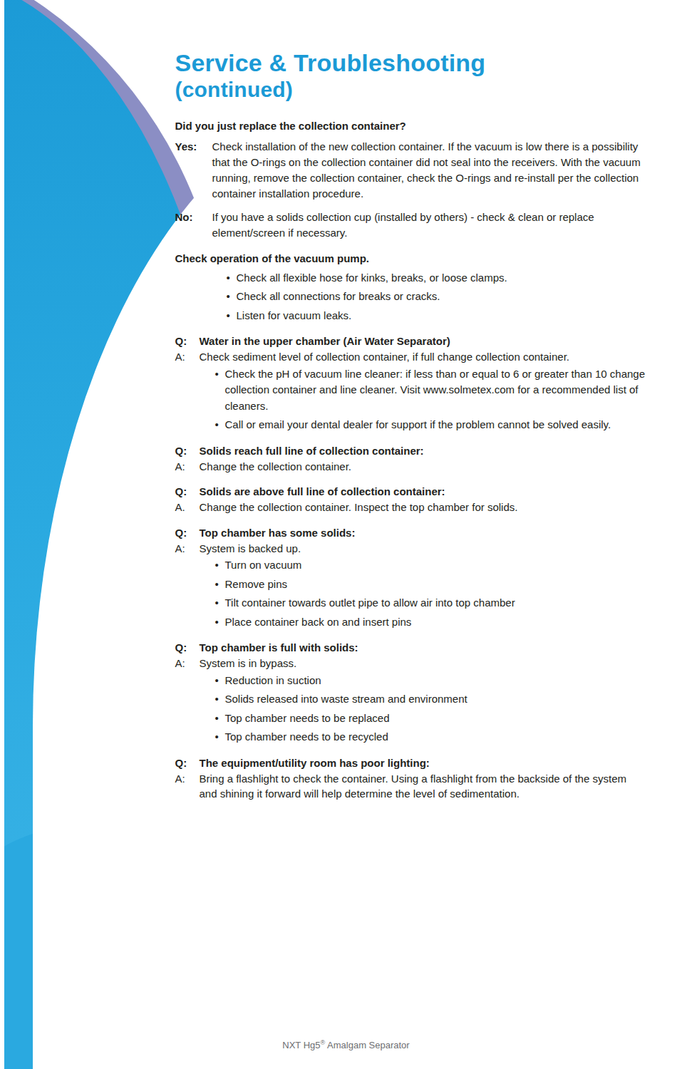Service & Troubleshooting (continued)
Did you just replace the collection container?
Yes:
Check installation of the new collection container. If the vacuum is low there is a possibility that the O-rings on the collection container did not seal into the receivers. With the vacuum running, remove the collection container, check the O-rings and re-install per the collection container installation procedure.
No:
If you have a solids collection cup (installed by others) - check & clean or replace element/screen if necessary.
Check operation of the vacuum pump.
Check all flexible hose for kinks, breaks, or loose clamps.
Check all connections for breaks or cracks.
Listen for vacuum leaks.
Q:
Water in the upper chamber (Air Water Separator)
A:
Check sediment level of collection container, if full change collection container.
Check the pH of vacuum line cleaner: if less than or equal to 6 or greater than 10 change collection container and line cleaner. Visit www.solmetex.com for a recommended list of cleaners.
Call or email your dental dealer for support if the problem cannot be solved easily.
Q:
Solids reach full line of collection container:
A:
Change the collection container.
Q:
Solids are above full line of collection container:
A.
Change the collection container. Inspect the top chamber for solids.
Q:
Top chamber has some solids:
A:
System is backed up.
Turn on vacuum
Remove pins
Tilt container towards outlet pipe to allow air into top chamber
Place container back on and insert pins
Q:
Top chamber is full with solids:
A:
System is in bypass.
Reduction in suction
Solids released into waste stream and environment
Top chamber needs to be replaced
Top chamber needs to be recycled
Q:
The equipment/utility room has poor lighting:
A:
Bring a flashlight to check the container. Using a flashlight from the backside of the system and shining it forward will help determine the level of sedimentation.
6
NXT Hg5® Amalgam Separator